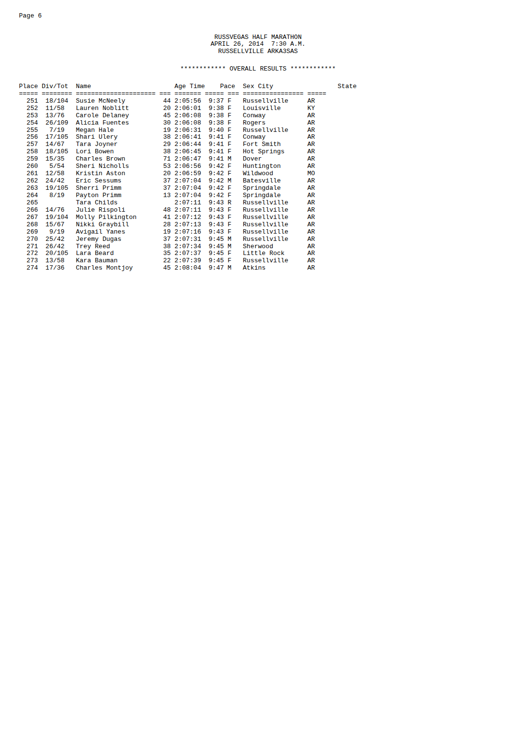Page 6
RUSSVEGAS HALF MARATHON
APRIL 26, 2014  7:30 A.M.
RUSSELLVILLE ARKA3SAS
************ OVERALL RESULTS ************
Place Div/Tot  Name                      Age Time    Pace  Sex City                 State
===== ======== ===================== === ======= ===== === ================ =====
  251  18/104  Susie McNeely          44 2:05:56  9:37 F   Russellville     AR
  252  11/58   Lauren Noblitt         20 2:06:01  9:38 F   Louisville       KY
  253  13/76   Carole Delaney         45 2:06:08  9:38 F   Conway           AR
  254  26/109  Alicia Fuentes         30 2:06:08  9:38 F   Rogers           AR
  255   7/19   Megan Hale             19 2:06:31  9:40 F   Russellville     AR
  256  17/105  Shari Ulery            38 2:06:41  9:41 F   Conway           AR
  257  14/67   Tara Joyner            29 2:06:44  9:41 F   Fort Smith       AR
  258  18/105  Lori Bowen             38 2:06:45  9:41 F   Hot Springs      AR
  259  15/35   Charles Brown          71 2:06:47  9:41 M   Dover            AR
  260   5/54   Sheri Nicholls         53 2:06:56  9:42 F   Huntington       AR
  261  12/58   Kristin Aston          20 2:06:59  9:42 F   Wildwood         MO
  262  24/42   Eric Sessums           37 2:07:04  9:42 M   Batesville       AR
  263  19/105  Sherri Primm           37 2:07:04  9:42 F   Springdale       AR
  264   8/19   Payton Primm           13 2:07:04  9:42 F   Springdale       AR
  265          Tara Childs               2:07:11  9:43 R   Russellville     AR
  266  14/76   Julie Rispoli          48 2:07:11  9:43 F   Russellville     AR
  267  19/104  Molly Pilkington       41 2:07:12  9:43 F   Russellville     AR
  268  15/67   Nikki Graybill         28 2:07:13  9:43 F   Russellville     AR
  269   9/19   Avigail Yanes          19 2:07:16  9:43 F   Russellville     AR
  270  25/42   Jeremy Dugas           37 2:07:31  9:45 M   Russellville     AR
  271  26/42   Trey Reed              38 2:07:34  9:45 M   Sherwood         AR
  272  20/105  Lara Beard             35 2:07:37  9:45 F   Little Rock      AR
  273  13/58   Kara Bauman            22 2:07:39  9:45 F   Russellville     AR
  274  17/36   Charles Montjoy        45 2:08:04  9:47 M   Atkins           AR